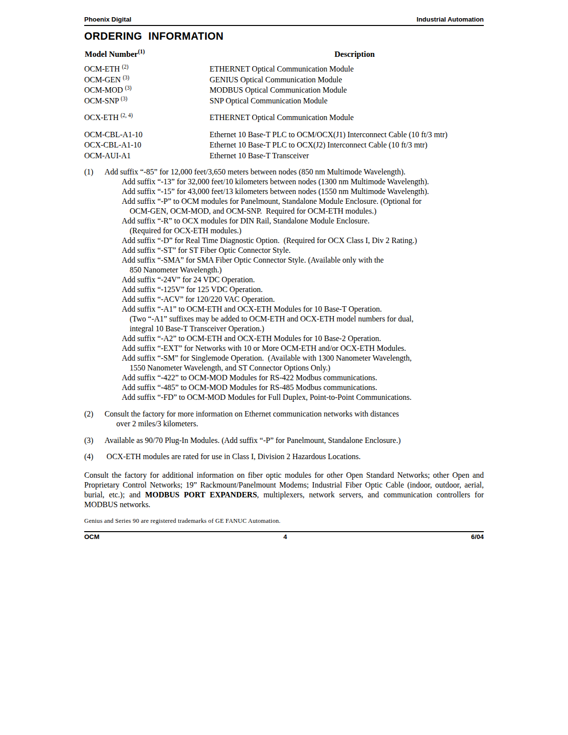Phoenix Digital Industrial Automation
ORDERING INFORMATION
| Model Number (1) | Description |
| --- | --- |
| OCM-ETH (2) | ETHERNET Optical Communication Module |
| OCM-GEN (3) | GENIUS Optical Communication Module |
| OCM-MOD (3) | MODBUS Optical Communication Module |
| OCM-SNP (3) | SNP Optical Communication Module |
| OCX-ETH (2, 4) | ETHERNET Optical Communication Module |
| OCM-CBL-A1-10 | Ethernet 10 Base-T PLC to OCM/OCX(J1) Interconnect Cable (10 ft/3 mtr) |
| OCX-CBL-A1-10 | Ethernet 10 Base-T PLC to OCX(J2) Interconnect Cable (10 ft/3 mtr) |
| OCM-AUI-A1 | Ethernet 10 Base-T Transceiver |
Add suffix “-85” for 12,000 feet/3,650 meters between nodes (850 nm Multimode Wavelength).
Add suffix “-13” for 32,000 feet/10 kilometers between nodes (1300 nm Multimode Wavelength).
Add suffix “-15” for 43,000 feet/13 kilometers between nodes (1550 nm Multimode Wavelength).
Add suffix “-P” to OCM modules for Panelmount, Standalone Module Enclosure. (Optional for
OCM-GEN, OCM-MOD, and OCM-SNP. Required for OCM-ETH modules.)
Add suffix “-R” to OCX modules for DIN Rail, Standalone Module Enclosure.
(Required for OCX-ETH modules.)
Add suffix “-D” for Real Time Diagnostic Option. (Required for OCX Class I, Div 2 Rating.)
Add suffix “-ST” for ST Fiber Optic Connector Style.
Add suffix “-SMA” for SMA Fiber Optic Connector Style. (Available only with the
850 Nanometer Wavelength.)
Add suffix “-24V” for 24 VDC Operation.
Add suffix “-125V” for 125 VDC Operation.
Add suffix “-ACV” for 120/220 VAC Operation.
Add suffix “-A1” to OCM-ETH and OCX-ETH Modules for 10 Base-T Operation.
(Two “-A1” suffixes may be added to OCM-ETH and OCX-ETH model numbers for dual,
integral 10 Base-T Transceiver Operation.)
Add suffix “-A2” to OCM-ETH and OCX-ETH Modules for 10 Base-2 Operation.
Add suffix “-EXT” for Networks with 10 or More OCM-ETH and/or OCX-ETH Modules.
Add suffix “-SM” for Singlemode Operation. (Available with 1300 Nanometer Wavelength,
1550 Nanometer Wavelength, and ST Connector Options Only.)
Add suffix “-422” to OCM-MOD Modules for RS-422 Modbus communications.
Add suffix “-485” to OCM-MOD Modules for RS-485 Modbus communications.
Add suffix “-FD” to OCM-MOD Modules for Full Duplex, Point-to-Point Communications.
Consult the factory for more information on Ethernet communication networks with distances
over 2 miles/3 kilometers.
Available as 90/70 Plug-In Modules. (Add suffix “-P” for Panelmount, Standalone Enclosure.)
OCX-ETH modules are rated for use in Class I, Division 2 Hazardous Locations.
Consult the factory for additional information on fiber optic modules for other Open Standard Networks; other Open and Proprietary Control Networks; 19” Rackmount/Panelmount Modems; Industrial Fiber Optic Cable (indoor, outdoor, aerial, burial, etc.); and MODBUS PORT EXPANDERS, multiplexers, network servers, and communication controllers for MODBUS networks.
Genius and Series 90 are registered trademarks of GE FANUC Automation.
OCM 4 6/04